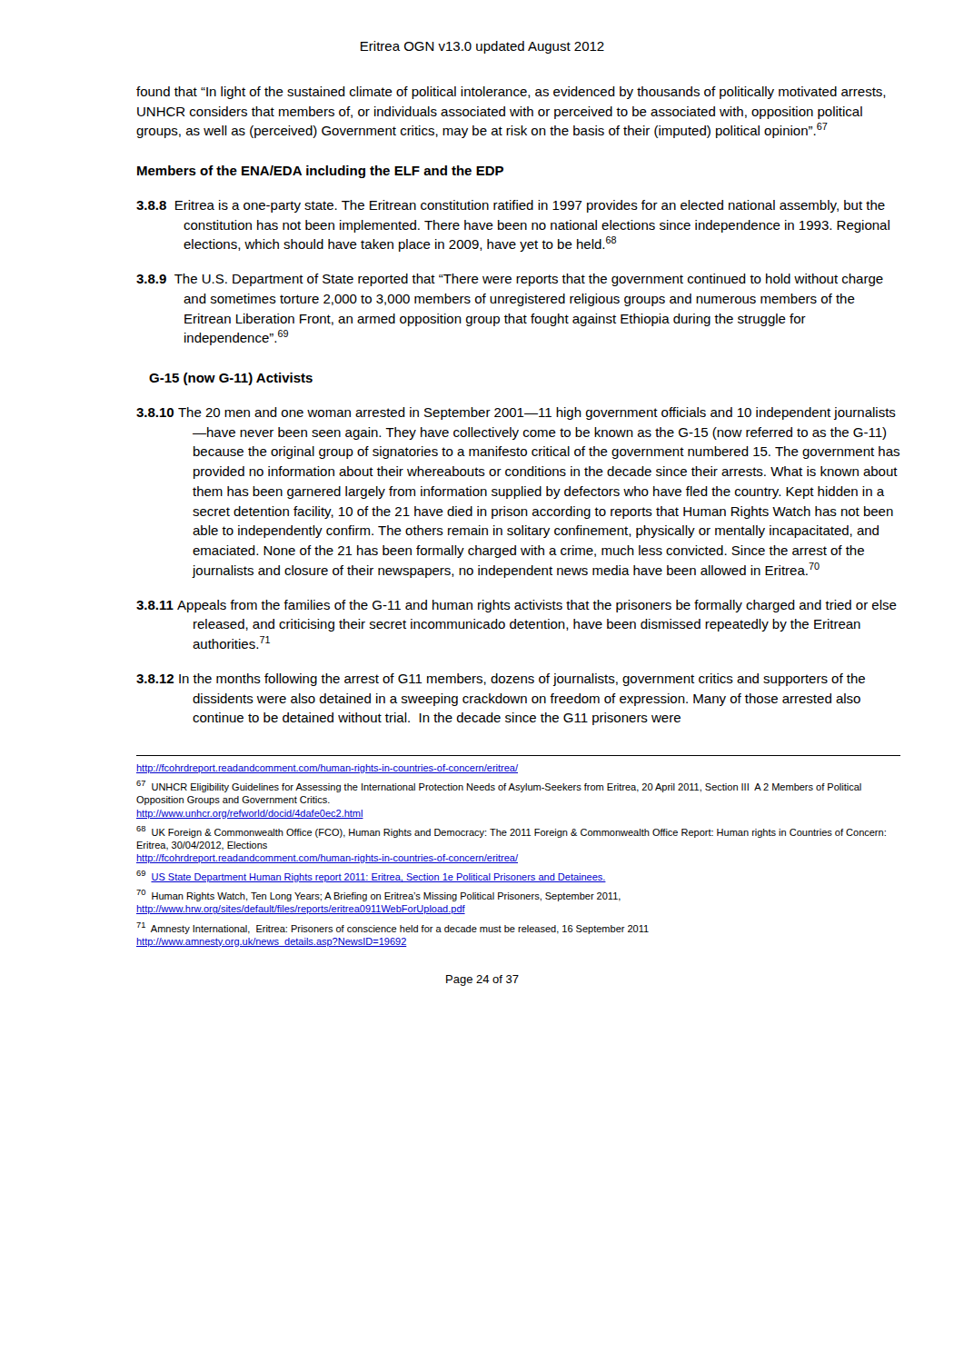Eritrea OGN v13.0 updated August 2012
found that “In light of the sustained climate of political intolerance, as evidenced by thousands of politically motivated arrests, UNHCR considers that members of, or individuals associated with or perceived to be associated with, opposition political groups, as well as (perceived) Government critics, may be at risk on the basis of their (imputed) political opinion”.67
Members of the ENA/EDA including the ELF and the EDP
3.8.8 Eritrea is a one-party state. The Eritrean constitution ratified in 1997 provides for an elected national assembly, but the constitution has not been implemented. There have been no national elections since independence in 1993. Regional elections, which should have taken place in 2009, have yet to be held.68
3.8.9 The U.S. Department of State reported that “There were reports that the government continued to hold without charge and sometimes torture 2,000 to 3,000 members of unregistered religious groups and numerous members of the Eritrean Liberation Front, an armed opposition group that fought against Ethiopia during the struggle for independence”.69
G-15 (now G-11) Activists
3.8.10 The 20 men and one woman arrested in September 2001—11 high government officials and 10 independent journalists—have never been seen again. They have collectively come to be known as the G-15 (now referred to as the G-11) because the original group of signatories to a manifesto critical of the government numbered 15. The government has provided no information about their whereabouts or conditions in the decade since their arrests. What is known about them has been garnered largely from information supplied by defectors who have fled the country. Kept hidden in a secret detention facility, 10 of the 21 have died in prison according to reports that Human Rights Watch has not been able to independently confirm. The others remain in solitary confinement, physically or mentally incapacitated, and emaciated. None of the 21 has been formally charged with a crime, much less convicted. Since the arrest of the journalists and closure of their newspapers, no independent news media have been allowed in Eritrea.70
3.8.11 Appeals from the families of the G-11 and human rights activists that the prisoners be formally charged and tried or else released, and criticising their secret incommunicado detention, have been dismissed repeatedly by the Eritrean authorities.71
3.8.12 In the months following the arrest of G11 members, dozens of journalists, government critics and supporters of the dissidents were also detained in a sweeping crackdown on freedom of expression. Many of those arrested also continue to be detained without trial. In the decade since the G11 prisoners were
http://fcohrdreport.readandcomment.com/human-rights-in-countries-of-concern/eritrea/
67 UNHCR Eligibility Guidelines for Assessing the International Protection Needs of Asylum-Seekers from Eritrea, 20 April 2011, Section III A 2 Members of Political Opposition Groups and Government Critics.
http://www.unhcr.org/refworld/docid/4dafe0ec2.html
68 UK Foreign & Commonwealth Office (FCO), Human Rights and Democracy: The 2011 Foreign & Commonwealth Office Report: Human rights in Countries of Concern: Eritrea, 30/04/2012, Elections
http://fcohrdreport.readandcomment.com/human-rights-in-countries-of-concern/eritrea/
69 US State Department Human Rights report 2011: Eritrea, Section 1e Political Prisoners and Detainees.
70 Human Rights Watch, Ten Long Years; A Briefing on Eritrea’s Missing Political Prisoners, September 2011,
http://www.hrw.org/sites/default/files/reports/eritrea0911WebForUpload.pdf
71 Amnesty International, Eritrea: Prisoners of conscience held for a decade must be released, 16 September 2011
http://www.amnesty.org.uk/news_details.asp?NewsID=19692
Page 24 of 37